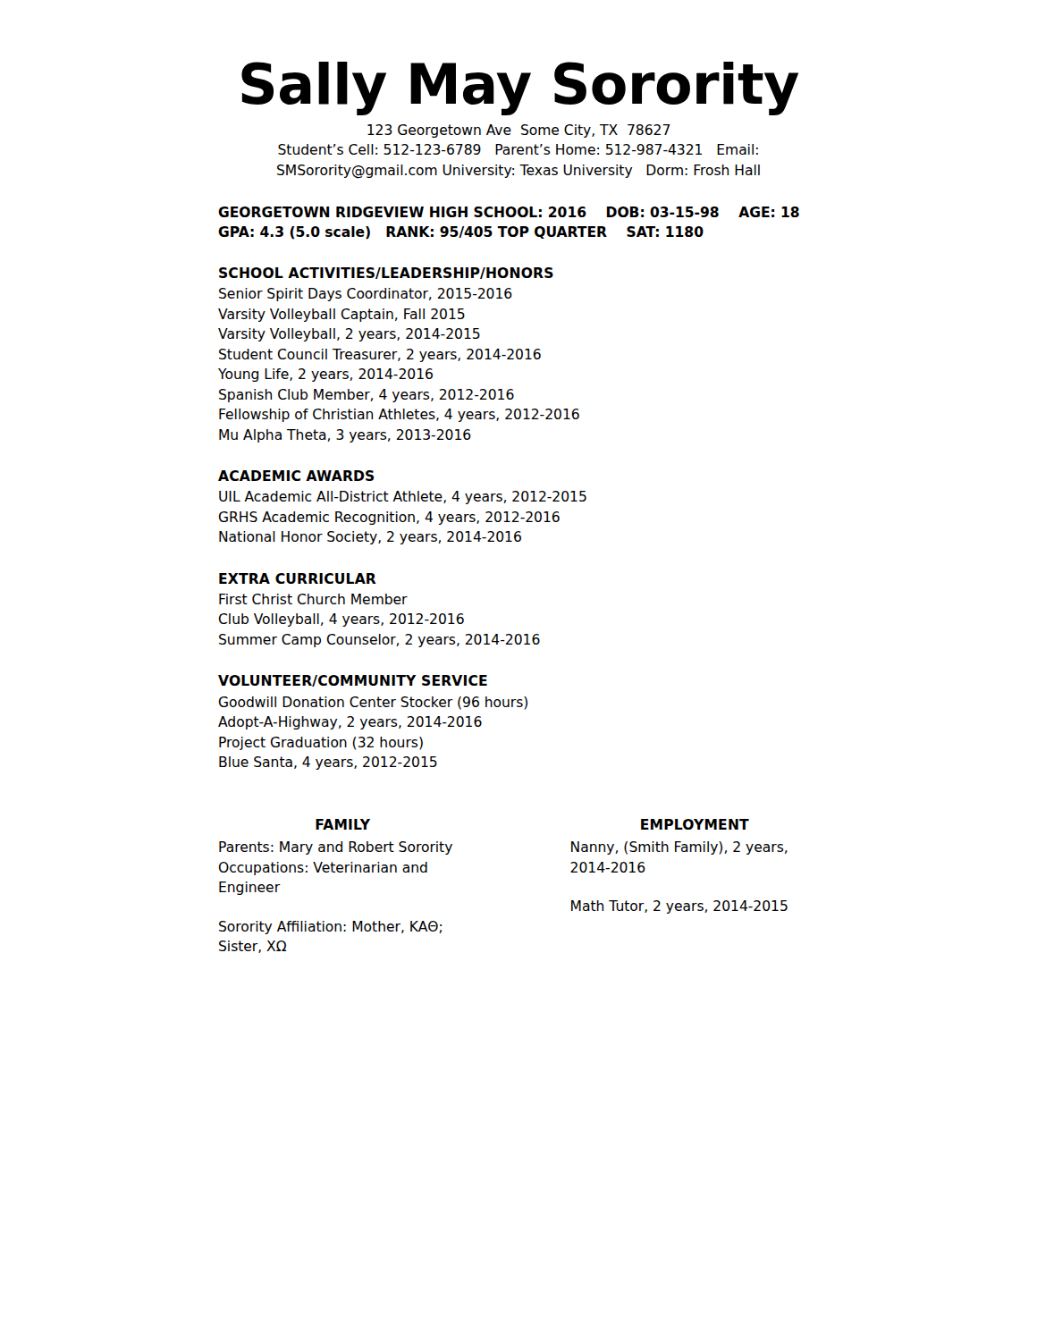Sally May Sorority
123 Georgetown Ave Some City, TX 78627
Student’s Cell: 512-123-6789 Parent’s Home: 512-987-4321 Email: SMSorority@gmail.com University: Texas University Dorm: Frosh Hall
GEORGETOWN RIDGEVIEW HIGH SCHOOL: 2016 DOB: 03-15-98 AGE: 18 GPA: 4.3 (5.0 scale) RANK: 95/405 TOP QUARTER SAT: 1180
School Activities/Leadership/Honors
Senior Spirit Days Coordinator, 2015-2016
Varsity Volleyball Captain, Fall 2015
Varsity Volleyball, 2 years, 2014-2015
Student Council Treasurer, 2 years, 2014-2016
Young Life, 2 years, 2014-2016
Spanish Club Member, 4 years, 2012-2016
Fellowship of Christian Athletes, 4 years, 2012-2016
Mu Alpha Theta, 3 years, 2013-2016
Academic Awards
UIL Academic All-District Athlete, 4 years, 2012-2015
GRHS Academic Recognition, 4 years, 2012-2016
National Honor Society, 2 years, 2014-2016
Extra Curricular
First Christ Church Member
Club Volleyball, 4 years, 2012-2016
Summer Camp Counselor, 2 years, 2014-2016
Volunteer/Community Service
Goodwill Donation Center Stocker (96 hours)
Adopt-A-Highway, 2 years, 2014-2016
Project Graduation (32 hours)
Blue Santa, 4 years, 2012-2015
Family
Parents: Mary and Robert Sorority
Occupations: Veterinarian and Engineer
Sorority Affiliation: Mother, KAΘ; Sister, XΩ
Employment
Nanny, (Smith Family), 2 years, 2014-2016
Math Tutor, 2 years, 2014-2015